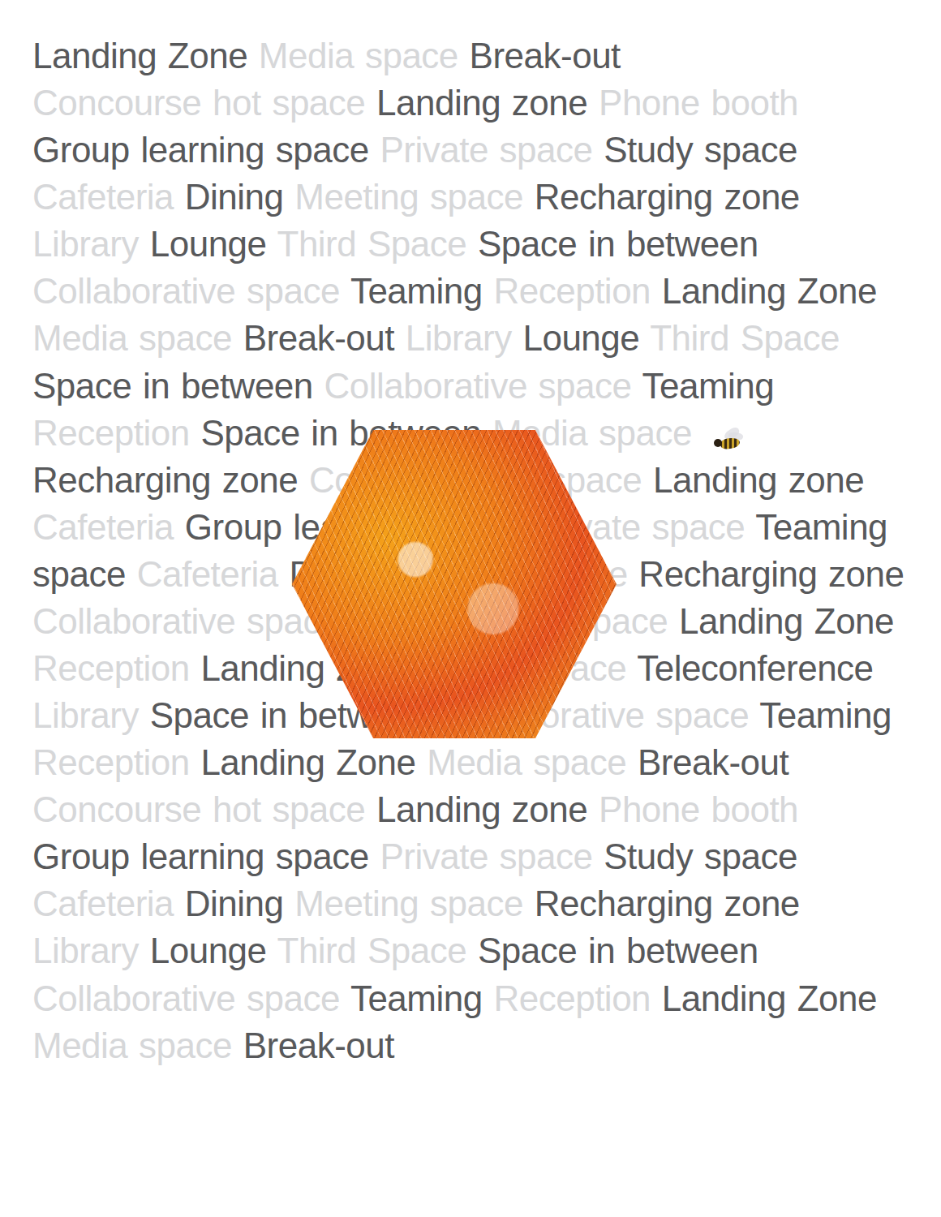Landing Zone Media space Break-out Concourse hot space Landing zone Phone booth Group learning space Private space Study space Cafeteria Dining Meeting space Recharging zone Library Lounge Third Space Space in between Collaborative space Teaming Reception Landing Zone Media space Break-out Library Lounge Third Space Space in between Collaborative space Teaming Reception Space in between Media space Recharging zone Concourse hot space Landing zone Cafeteria Group learning space Private space Teaming space Cafeteria Dining Meeting space Recharging zone Collaborative space Lounge Third Space Landing Zone Reception Landing Zone Media space Teleconference Library Space in between Collaborative space Teaming Reception Landing Zone Media space Break-out Concourse hot space Landing zone Phone booth Group learning space Private space Study space Cafeteria Dining Meeting space Recharging zone Library Lounge Third Space Space in between Collaborative space Teaming Reception Landing Zone Media space Break-out